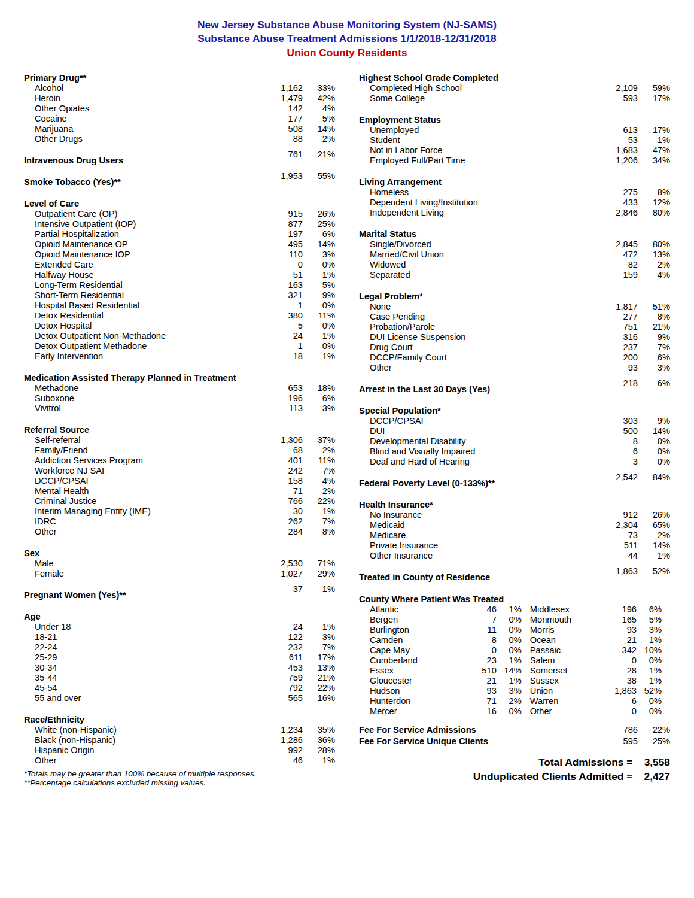New Jersey Substance Abuse Monitoring System (NJ-SAMS)
Substance Abuse Treatment Admissions 1/1/2018-12/31/2018
Union County Residents
| Primary Drug** |
| Alcohol | 1,162 | 33% |
| Heroin | 1,479 | 42% |
| Other Opiates | 142 | 4% |
| Cocaine | 177 | 5% |
| Marijuana | 508 | 14% |
| Other Drugs | 88 | 2% |
| Intravenous Drug Users | 761 | 21% |
| Smoke Tobacco (Yes)** | 1,953 | 55% |
| Level of Care |
| Outpatient Care (OP) | 915 | 26% |
| Intensive Outpatient (IOP) | 877 | 25% |
| Partial Hospitalization | 197 | 6% |
| Opioid Maintenance OP | 495 | 14% |
| Opioid Maintenance IOP | 110 | 3% |
| Extended Care | 0 | 0% |
| Halfway House | 51 | 1% |
| Long-Term Residential | 163 | 5% |
| Short-Term Residential | 321 | 9% |
| Hospital Based Residential | 1 | 0% |
| Detox Residential | 380 | 11% |
| Detox Hospital | 5 | 0% |
| Detox Outpatient Non-Methadone | 24 | 1% |
| Detox Outpatient Methadone | 1 | 0% |
| Early Intervention | 18 | 1% |
| Medication Assisted Therapy Planned in Treatment |
| Methadone | 653 | 18% |
| Suboxone | 196 | 6% |
| Vivitrol | 113 | 3% |
| Referral Source |
| Self-referral | 1,306 | 37% |
| Family/Friend | 68 | 2% |
| Addiction Services Program | 401 | 11% |
| Workforce NJ SAI | 242 | 7% |
| DCCP/CPSAI | 158 | 4% |
| Mental Health | 71 | 2% |
| Criminal Justice | 766 | 22% |
| Interim Managing Entity (IME) | 30 | 1% |
| IDRC | 262 | 7% |
| Other | 284 | 8% |
| Sex |
| Male | 2,530 | 71% |
| Female | 1,027 | 29% |
| Pregnant Women (Yes)** | 37 | 1% |
| Age |
| Under 18 | 24 | 1% |
| 18-21 | 122 | 3% |
| 22-24 | 232 | 7% |
| 25-29 | 611 | 17% |
| 30-34 | 453 | 13% |
| 35-44 | 759 | 21% |
| 45-54 | 792 | 22% |
| 55 and over | 565 | 16% |
| Race/Ethnicity |
| White (non-Hispanic) | 1,234 | 35% |
| Black (non-Hispanic) | 1,286 | 36% |
| Hispanic Origin | 992 | 28% |
| Other | 46 | 1% |
*Totals may be greater than 100% because of multiple responses.
**Percentage calculations excluded missing values.
| Highest School Grade Completed |
| Completed High School | 2,109 | 59% |
| Some College | 593 | 17% |
| Employment Status |
| Unemployed | 613 | 17% |
| Student | 53 | 1% |
| Not in Labor Force | 1,683 | 47% |
| Employed Full/Part Time | 1,206 | 34% |
| Living Arrangement |
| Homeless | 275 | 8% |
| Dependent Living/Institution | 433 | 12% |
| Independent Living | 2,846 | 80% |
| Marital Status |
| Single/Divorced | 2,845 | 80% |
| Married/Civil Union | 472 | 13% |
| Widowed | 82 | 2% |
| Separated | 159 | 4% |
| Legal Problem* |
| None | 1,817 | 51% |
| Case Pending | 277 | 8% |
| Probation/Parole | 751 | 21% |
| DUI License Suspension | 316 | 9% |
| Drug Court | 237 | 7% |
| DCCP/Family Court | 200 | 6% |
| Other | 93 | 3% |
| Arrest in the Last 30 Days (Yes) | 218 | 6% |
| Special Population* |
| DCCP/CPSAI | 303 | 9% |
| DUI | 500 | 14% |
| Developmental Disability | 8 | 0% |
| Blind and Visually Impaired | 6 | 0% |
| Deaf and Hard of Hearing | 3 | 0% |
| Federal Poverty Level (0-133%)** | 2,542 | 84% |
| Health Insurance* |
| No Insurance | 912 | 26% |
| Medicaid | 2,304 | 65% |
| Medicare | 73 | 2% |
| Private Insurance | 511 | 14% |
| Other Insurance | 44 | 1% |
| Treated in County of Residence | 1,863 | 52% |
| County Where Patient Was Treated |
| Atlantic | 46 | 1% | Middlesex | 196 | 6% |
| Bergen | 7 | 0% | Monmouth | 165 | 5% |
| Burlington | 11 | 0% | Morris | 93 | 3% |
| Camden | 8 | 0% | Ocean | 21 | 1% |
| Cape May | 0 | 0% | Passaic | 342 | 10% |
| Cumberland | 23 | 1% | Salem | 0 | 0% |
| Essex | 510 | 14% | Somerset | 28 | 1% |
| Gloucester | 21 | 1% | Sussex | 38 | 1% |
| Hudson | 93 | 3% | Union | 1,863 | 52% |
| Hunterdon | 71 | 2% | Warren | 6 | 0% |
| Mercer | 16 | 0% | Other | 0 | 0% |
| Fee For Service Admissions | 786 | 22% |
| Fee For Service Unique Clients | 595 | 25% |
Total Admissions = 3,558
Unduplicated Clients Admitted = 2,427